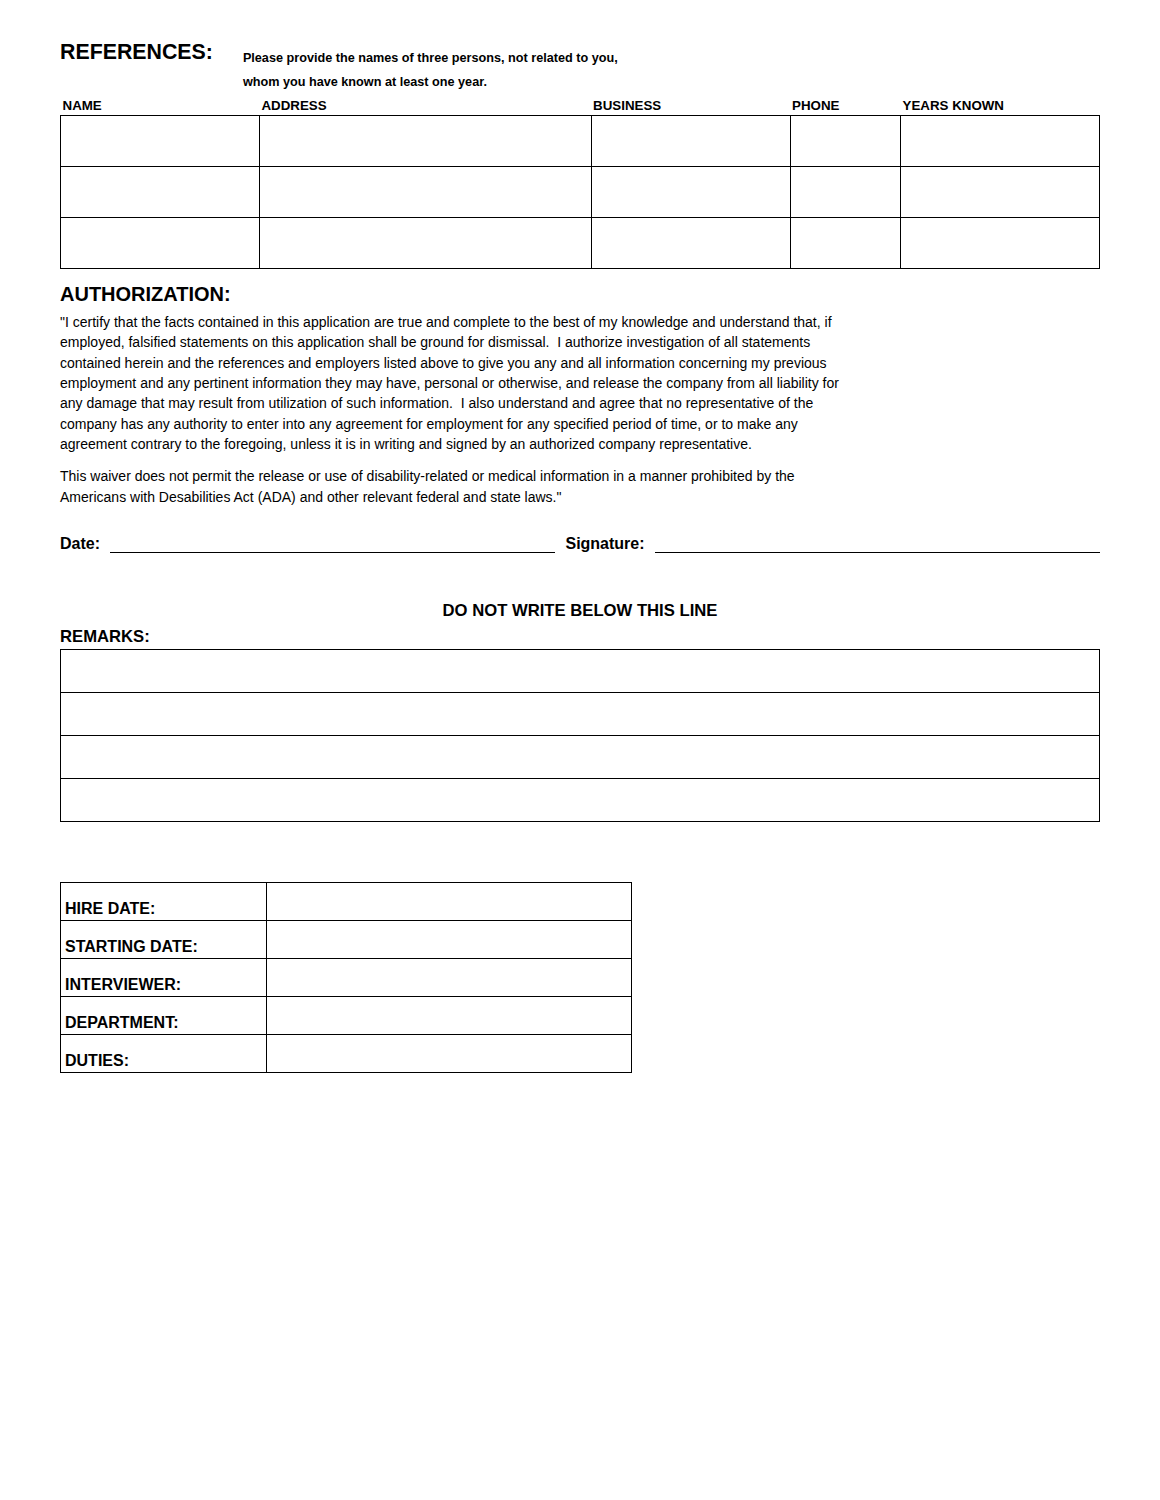REFERENCES:
Please provide the names of three persons, not related to you,
whom you have known at least one year.
| NAME | ADDRESS | BUSINESS | PHONE | YEARS KNOWN |
| --- | --- | --- | --- | --- |
AUTHORIZATION:
"I certify that the facts contained in this application are true and complete to the best of my knowledge and understand that, if employed, falsified statements on this application shall be ground for dismissal. I authorize investigation of all statements contained herein and the references and employers listed above to give you any and all information concerning my previous employment and any pertinent information they may have, personal or otherwise, and release the company from all liability for any damage that may result from utilization of such information. I also understand and agree that no representative of the company has any authority to enter into any agreement for employment for any specified period of time, or to make any agreement contrary to the foregoing, unless it is in writing and signed by an authorized company representative.
This waiver does not permit the release or use of disability-related or medical information in a manner prohibited by the Americans with Desabilities Act (ADA) and other relevant federal and state laws."
Date: Signature:
DO NOT WRITE BELOW THIS LINE
REMARKS:
| HIRE DATE: | |
| STARTING DATE: | |
| INTERVIEWER: | |
| DEPARTMENT: | |
| DUTIES: | |